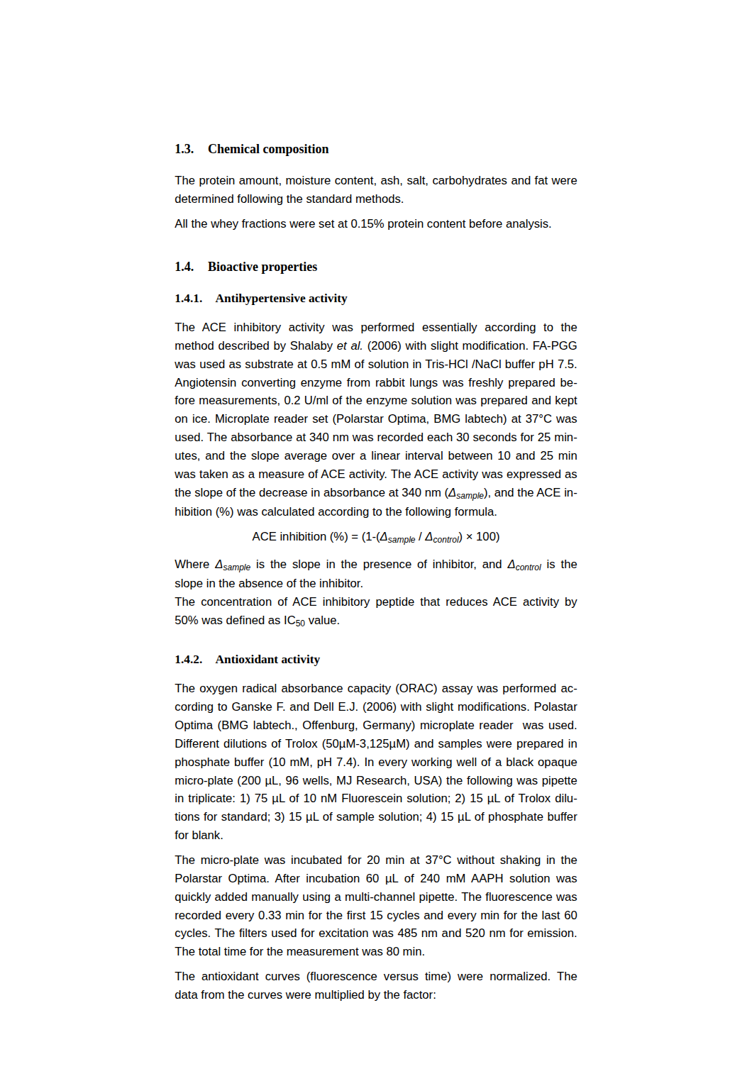1.3. Chemical composition
The protein amount, moisture content, ash, salt, carbohydrates and fat were determined following the standard methods.
All the whey fractions were set at 0.15% protein content before analysis.
1.4. Bioactive properties
1.4.1. Antihypertensive activity
The ACE inhibitory activity was performed essentially according to the method described by Shalaby et al. (2006) with slight modification. FA-PGG was used as substrate at 0.5 mM of solution in Tris-HCl /NaCl buffer pH 7.5. Angiotensin converting enzyme from rabbit lungs was freshly prepared before measurements, 0.2 U/ml of the enzyme solution was prepared and kept on ice. Microplate reader set (Polarstar Optima, BMG labtech) at 37°C was used. The absorbance at 340 nm was recorded each 30 seconds for 25 minutes, and the slope average over a linear interval between 10 and 25 min was taken as a measure of ACE activity. The ACE activity was expressed as the slope of the decrease in absorbance at 340 nm (Δsample), and the ACE inhibition (%) was calculated according to the following formula.
ACE inhibition (%) = (1-(Δsample / Δcontrol) × 100)
Where Δsample is the slope in the presence of inhibitor, and Δcontrol is the slope in the absence of the inhibitor.
The concentration of ACE inhibitory peptide that reduces ACE activity by 50% was defined as IC50 value.
1.4.2. Antioxidant activity
The oxygen radical absorbance capacity (ORAC) assay was performed according to Ganske F. and Dell E.J. (2006) with slight modifications. Polastar Optima (BMG labtech., Offenburg, Germany) microplate reader was used. Different dilutions of Trolox (50µM-3,125µM) and samples were prepared in phosphate buffer (10 mM, pH 7.4). In every working well of a black opaque micro-plate (200 µL, 96 wells, MJ Research, USA) the following was pipette in triplicate: 1) 75 µL of 10 nM Fluorescein solution; 2) 15 µL of Trolox dilutions for standard; 3) 15 µL of sample solution; 4) 15 µL of phosphate buffer for blank.
The micro-plate was incubated for 20 min at 37°C without shaking in the Polarstar Optima. After incubation 60 µL of 240 mM AAPH solution was quickly added manually using a multi-channel pipette. The fluorescence was recorded every 0.33 min for the first 15 cycles and every min for the last 60 cycles. The filters used for excitation was 485 nm and 520 nm for emission. The total time for the measurement was 80 min.
The antioxidant curves (fluorescence versus time) were normalized. The data from the curves were multiplied by the factor: